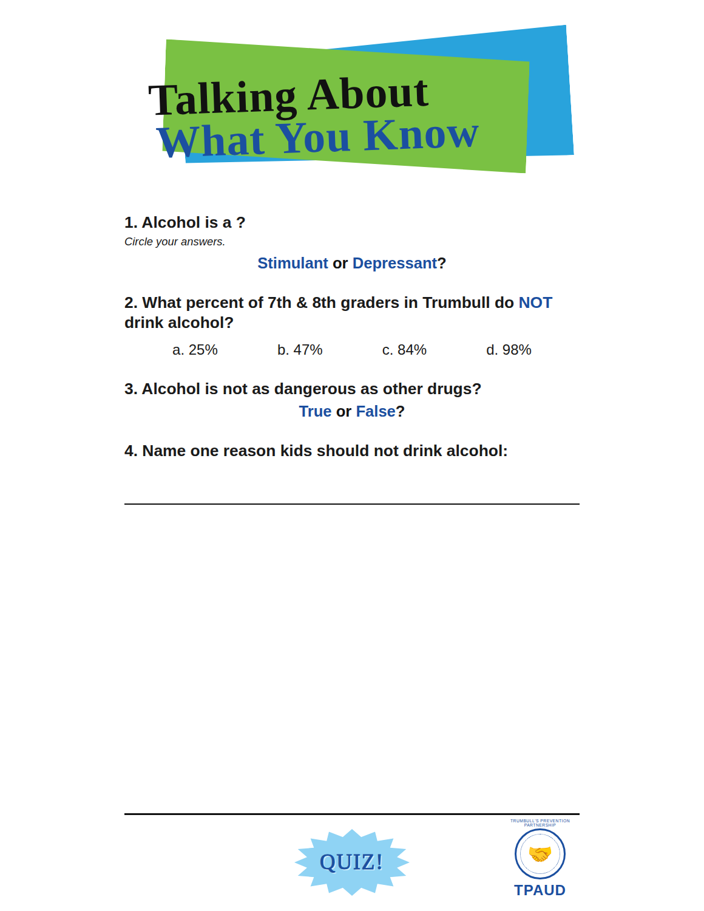Talking About What You Know
1. Alcohol is a ?
Circle your answers.
Stimulant or Depressant?
2. What percent of 7th & 8th graders in Trumbull do NOT drink alcohol?
a. 25% b. 47% c. 84% d. 98%
3. Alcohol is not as dangerous as other drugs?
True or False?
4. Name one reason kids should not drink alcohol:
QUIZ!
Trumbull's Prevention Partnership
🤝
TPAUD